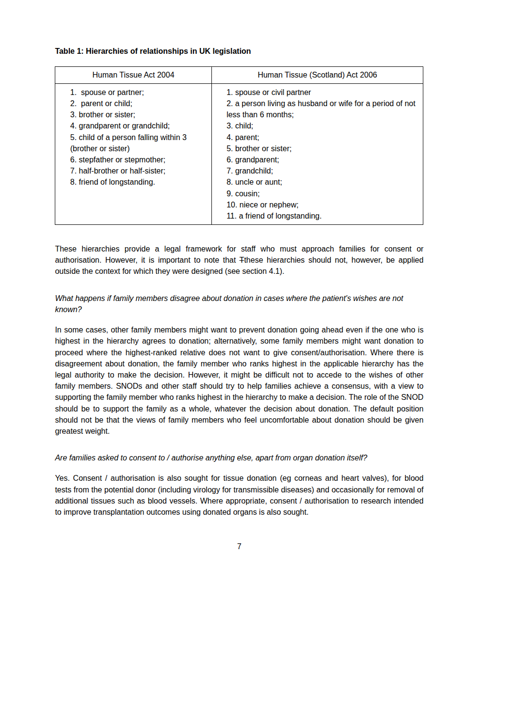Table 1: Hierarchies of relationships in UK legislation
| Human Tissue Act 2004 | Human Tissue (Scotland) Act 2006 |
| --- | --- |
| 1. spouse or partner; 2. parent or child; 3. brother or sister; 4. grandparent or grandchild; 5. child of a person falling within 3 (brother or sister) 6. stepfather or stepmother; 7. half-brother or half-sister; 8. friend of longstanding. | 1. spouse or civil partner 2. a person living as husband or wife for a period of not less than 6 months; 3. child; 4. parent; 5. brother or sister; 6. grandparent; 7. grandchild; 8. uncle or aunt; 9. cousin; 10. niece or nephew; 11. a friend of longstanding. |
These hierarchies provide a legal framework for staff who must approach families for consent or authorisation. However, it is important to note that Tthese hierarchies should not, however, be applied outside the context for which they were designed (see section 4.1).
What happens if family members disagree about donation in cases where the patient's wishes are not known?
In some cases, other family members might want to prevent donation going ahead even if the one who is highest in the hierarchy agrees to donation; alternatively, some family members might want donation to proceed where the highest-ranked relative does not want to give consent/authorisation. Where there is disagreement about donation, the family member who ranks highest in the applicable hierarchy has the legal authority to make the decision. However, it might be difficult not to accede to the wishes of other family members. SNODs and other staff should try to help families achieve a consensus, with a view to supporting the family member who ranks highest in the hierarchy to make a decision. The role of the SNOD should be to support the family as a whole, whatever the decision about donation. The default position should not be that the views of family members who feel uncomfortable about donation should be given greatest weight.
Are families asked to consent to / authorise anything else, apart from organ donation itself?
Yes. Consent / authorisation is also sought for tissue donation (eg corneas and heart valves), for blood tests from the potential donor (including virology for transmissible diseases) and occasionally for removal of additional tissues such as blood vessels. Where appropriate, consent / authorisation to research intended to improve transplantation outcomes using donated organs is also sought.
7